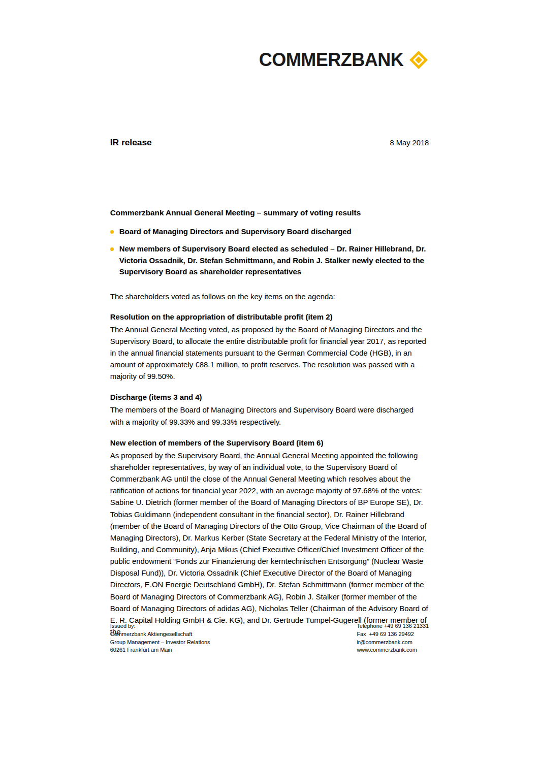COMMERZBANK
IR release 8 May 2018
Commerzbank Annual General Meeting – summary of voting results
Board of Managing Directors and Supervisory Board discharged
New members of Supervisory Board elected as scheduled – Dr. Rainer Hillebrand, Dr. Victoria Ossadnik, Dr. Stefan Schmittmann, and Robin J. Stalker newly elected to the Supervisory Board as shareholder representatives
The shareholders voted as follows on the key items on the agenda:
Resolution on the appropriation of distributable profit (item 2)
The Annual General Meeting voted, as proposed by the Board of Managing Directors and the Supervisory Board, to allocate the entire distributable profit for financial year 2017, as reported in the annual financial statements pursuant to the German Commercial Code (HGB), in an amount of approximately €88.1 million, to profit reserves. The resolution was passed with a majority of 99.50%.
Discharge (items 3 and 4)
The members of the Board of Managing Directors and Supervisory Board were discharged with a majority of 99.33% and 99.33% respectively.
New election of members of the Supervisory Board (item 6)
As proposed by the Supervisory Board, the Annual General Meeting appointed the following shareholder representatives, by way of an individual vote, to the Supervisory Board of Commerzbank AG until the close of the Annual General Meeting which resolves about the ratification of actions for financial year 2022, with an average majority of 97.68% of the votes: Sabine U. Dietrich (former member of the Board of Managing Directors of BP Europe SE), Dr. Tobias Guldimann (independent consultant in the financial sector), Dr. Rainer Hillebrand (member of the Board of Managing Directors of the Otto Group, Vice Chairman of the Board of Managing Directors), Dr. Markus Kerber (State Secretary at the Federal Ministry of the Interior, Building, and Community), Anja Mikus (Chief Executive Officer/Chief Investment Officer of the public endowment “Fonds zur Finanzierung der kerntechnischen Entsorgung” (Nuclear Waste Disposal Fund)), Dr. Victoria Ossadnik (Chief Executive Director of the Board of Managing Directors, E.ON Energie Deutschland GmbH), Dr. Stefan Schmittmann (former member of the Board of Managing Directors of Commerzbank AG), Robin J. Stalker (former member of the Board of Managing Directors of adidas AG), Nicholas Teller (Chairman of the Advisory Board of E. R. Capital Holding GmbH & Cie. KG), and Dr. Gertrude Tumpel-Gugerell (former member of the
Issued by:
Commerzbank Aktiengesellschaft
Group Management – Investor Relations
60261 Frankfurt am Main
Telephone +49 69 136 21331
Fax+49 69 136 29492
ir@commerzbank.com
www.commerzbank.com